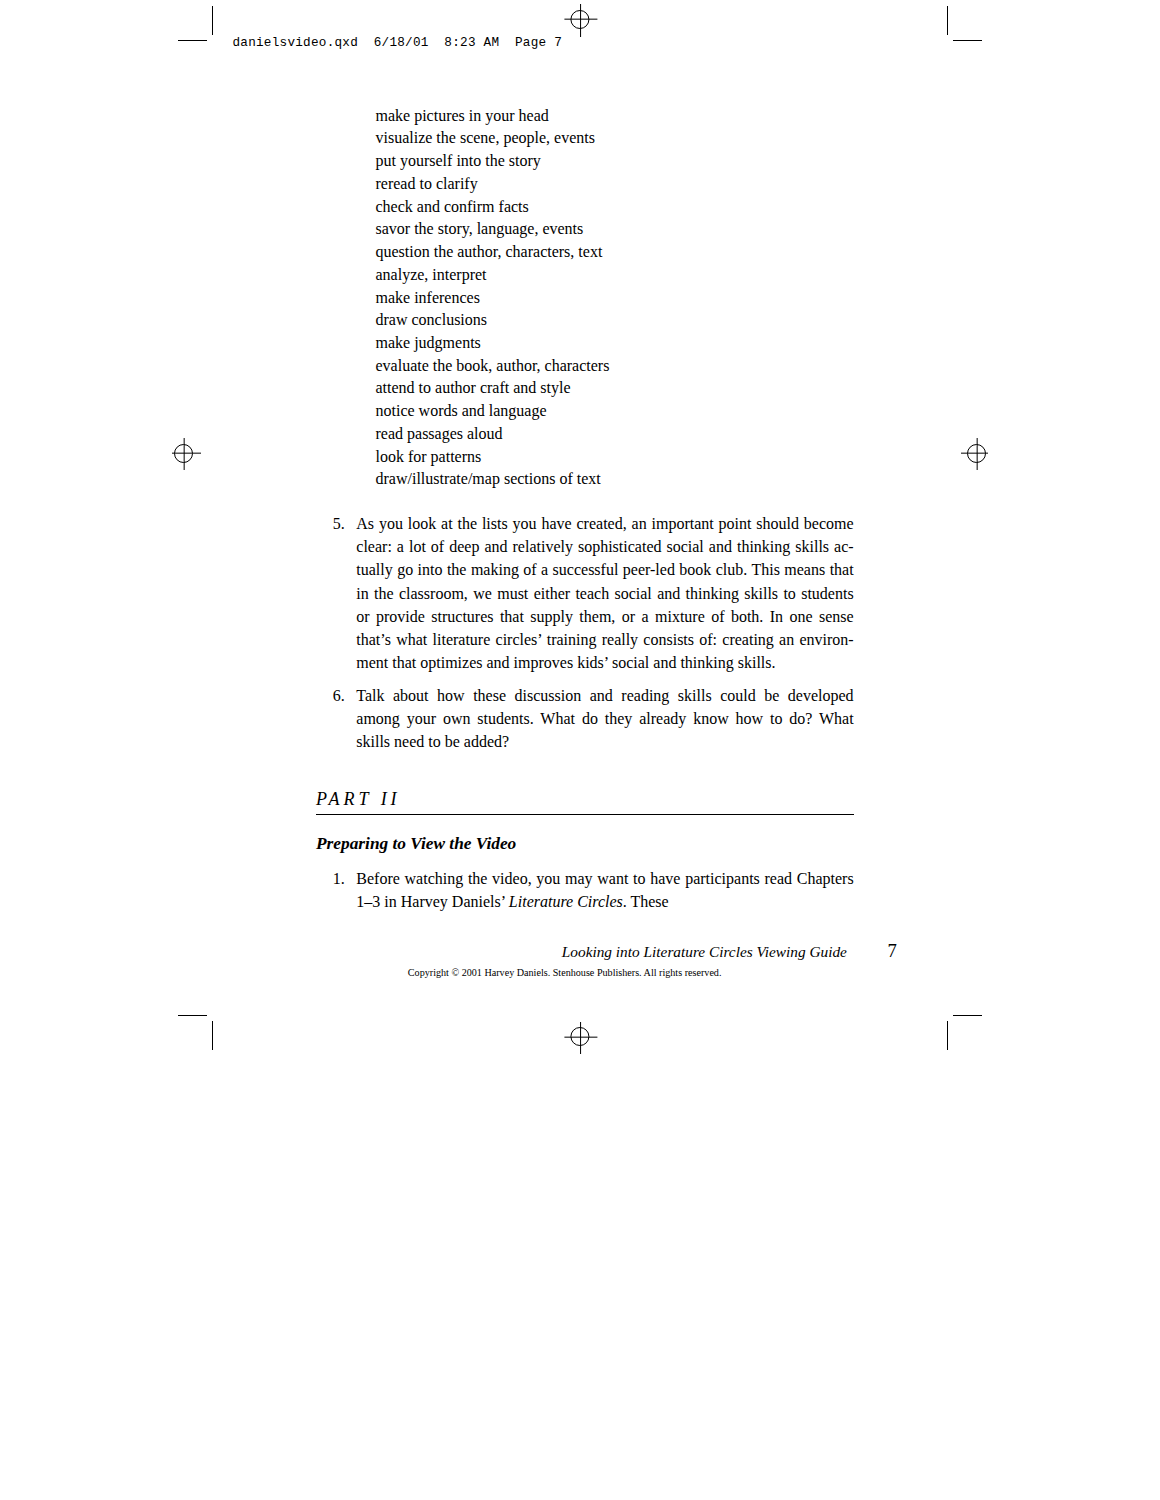danielsvideo.qxd 6/18/01 8:23 AM Page 7
make pictures in your head
visualize the scene, people, events
put yourself into the story
reread to clarify
check and confirm facts
savor the story, language, events
question the author, characters, text
analyze, interpret
make inferences
draw conclusions
make judgments
evaluate the book, author, characters
attend to author craft and style
notice words and language
read passages aloud
look for patterns
draw/illustrate/map sections of text
As you look at the lists you have created, an important point should become clear: a lot of deep and relatively sophisticated social and thinking skills actually go into the making of a successful peer-led book club. This means that in the classroom, we must either teach social and thinking skills to students or provide structures that supply them, or a mixture of both. In one sense that’s what literature circles’ training really consists of: creating an environment that optimizes and improves kids’ social and thinking skills.
Talk about how these discussion and reading skills could be developed among your own students. What do they already know how to do? What skills need to be added?
PART II
Preparing to View the Video
Before watching the video, you may want to have participants read Chapters 1–3 in Harvey Daniels’ Literature Circles. These
Looking into Literature Circles Viewing Guide 7
Copyright © 2001 Harvey Daniels. Stenhouse Publishers. All rights reserved.